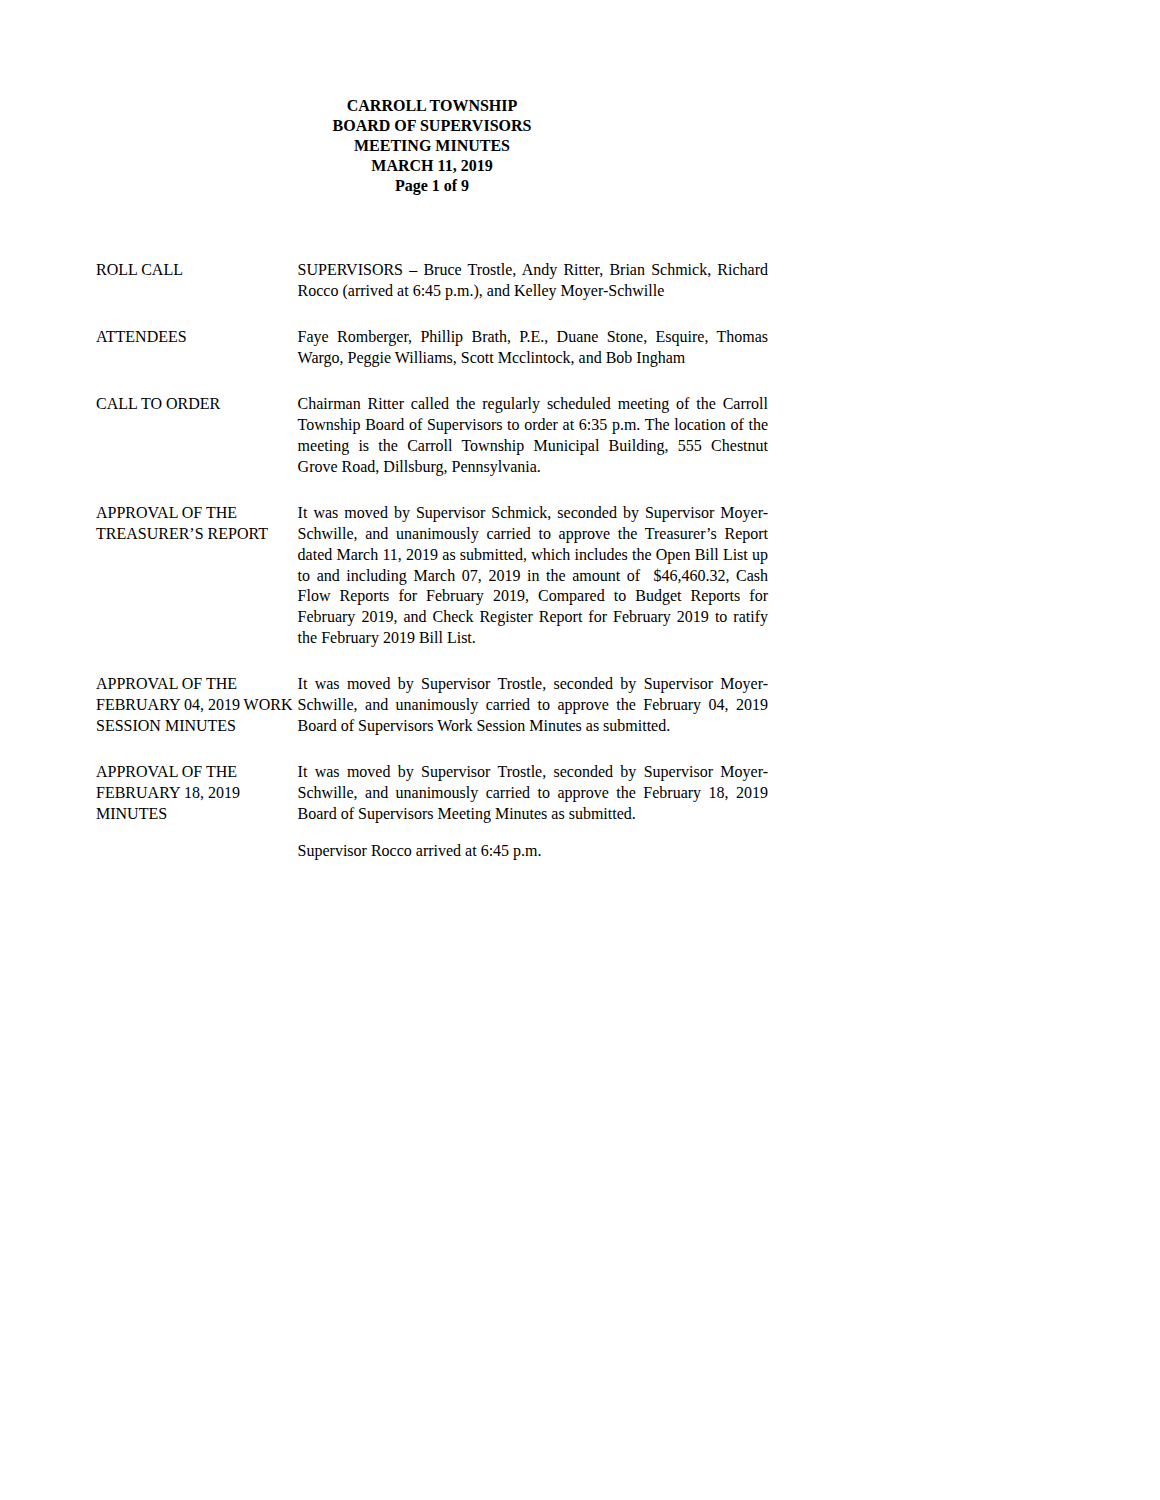CARROLL TOWNSHIP
BOARD OF SUPERVISORS
MEETING MINUTES
MARCH 11, 2019
Page 1 of 9
| ROLL CALL | SUPERVISORS – Bruce Trostle, Andy Ritter, Brian Schmick, Richard Rocco (arrived at 6:45 p.m.), and Kelley Moyer-Schwille |
| ATTENDEES | Faye Romberger, Phillip Brath, P.E., Duane Stone, Esquire, Thomas Wargo, Peggie Williams, Scott Mcclintock, and Bob Ingham |
| CALL TO ORDER | Chairman Ritter called the regularly scheduled meeting of the Carroll Township Board of Supervisors to order at 6:35 p.m. The location of the meeting is the Carroll Township Municipal Building, 555 Chestnut Grove Road, Dillsburg, Pennsylvania. |
| APPROVAL OF THE TREASURER’S REPORT | It was moved by Supervisor Schmick, seconded by Supervisor Moyer-Schwille, and unanimously carried to approve the Treasurer’s Report dated March 11, 2019 as submitted, which includes the Open Bill List up to and including March 07, 2019 in the amount of $46,460.32, Cash Flow Reports for February 2019, Compared to Budget Reports for February 2019, and Check Register Report for February 2019 to ratify the February 2019 Bill List. |
| APPROVAL OF THE FEBRUARY 04, 2019 WORK SESSION MINUTES | It was moved by Supervisor Trostle, seconded by Supervisor Moyer-Schwille, and unanimously carried to approve the February 04, 2019 Board of Supervisors Work Session Minutes as submitted. |
| APPROVAL OF THE FEBRUARY 18, 2019 MINUTES | It was moved by Supervisor Trostle, seconded by Supervisor Moyer-Schwille, and unanimously carried to approve the February 18, 2019 Board of Supervisors Meeting Minutes as submitted. Supervisor Rocco arrived at 6:45 p.m. |